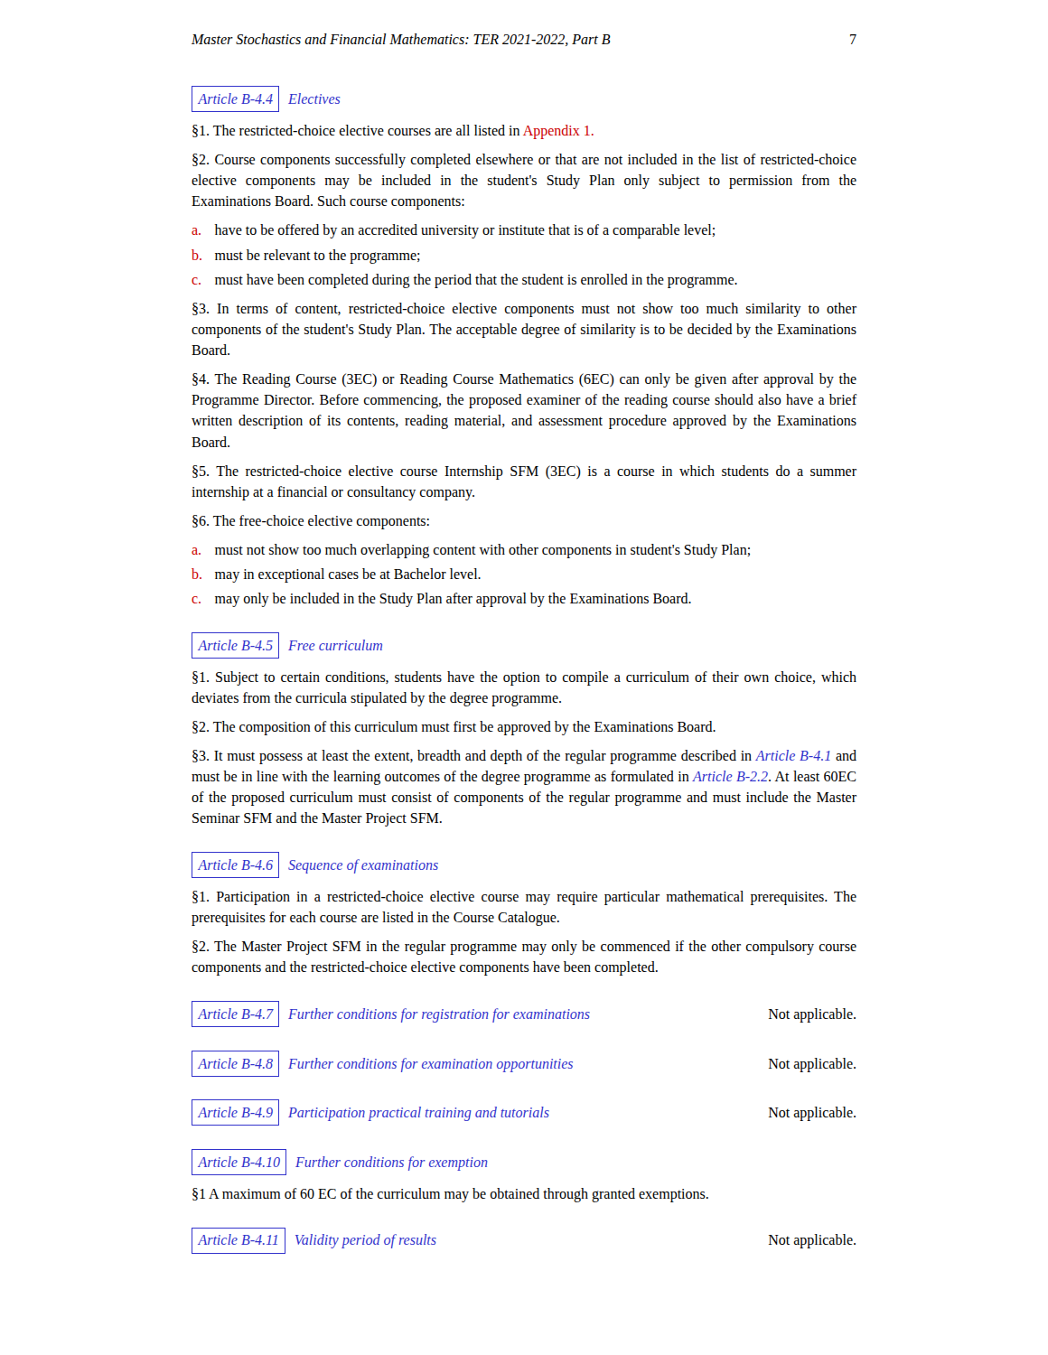Master Stochastics and Financial Mathematics: TER 2021-2022, Part B 7
Article B-4.4 Electives
§1. The restricted-choice elective courses are all listed in Appendix 1.
§2. Course components successfully completed elsewhere or that are not included in the list of restricted-choice elective components may be included in the student's Study Plan only subject to permission from the Examinations Board. Such course components:
a. have to be offered by an accredited university or institute that is of a comparable level;
b. must be relevant to the programme;
c. must have been completed during the period that the student is enrolled in the programme.
§3. In terms of content, restricted-choice elective components must not show too much similarity to other components of the student's Study Plan. The acceptable degree of similarity is to be decided by the Examinations Board.
§4. The Reading Course (3EC) or Reading Course Mathematics (6EC) can only be given after approval by the Programme Director. Before commencing, the proposed examiner of the reading course should also have a brief written description of its contents, reading material, and assessment procedure approved by the Examinations Board.
§5. The restricted-choice elective course Internship SFM (3EC) is a course in which students do a summer internship at a financial or consultancy company.
§6. The free-choice elective components:
a. must not show too much overlapping content with other components in student's Study Plan;
b. may in exceptional cases be at Bachelor level.
c. may only be included in the Study Plan after approval by the Examinations Board.
Article B-4.5 Free curriculum
§1. Subject to certain conditions, students have the option to compile a curriculum of their own choice, which deviates from the curricula stipulated by the degree programme.
§2. The composition of this curriculum must first be approved by the Examinations Board.
§3. It must possess at least the extent, breadth and depth of the regular programme described in Article B-4.1 and must be in line with the learning outcomes of the degree programme as formulated in Article B-2.2. At least 60EC of the proposed curriculum must consist of components of the regular programme and must include the Master Seminar SFM and the Master Project SFM.
Article B-4.6 Sequence of examinations
§1. Participation in a restricted-choice elective course may require particular mathematical prerequisites. The prerequisites for each course are listed in the Course Catalogue.
§2. The Master Project SFM in the regular programme may only be commenced if the other compulsory course components and the restricted-choice elective components have been completed.
Article B-4.7 Further conditions for registration for examinations Not applicable.
Article B-4.8 Further conditions for examination opportunities Not applicable.
Article B-4.9 Participation practical training and tutorials Not applicable.
Article B-4.10 Further conditions for exemption
§1 A maximum of 60 EC of the curriculum may be obtained through granted exemptions.
Article B-4.11 Validity period of results Not applicable.